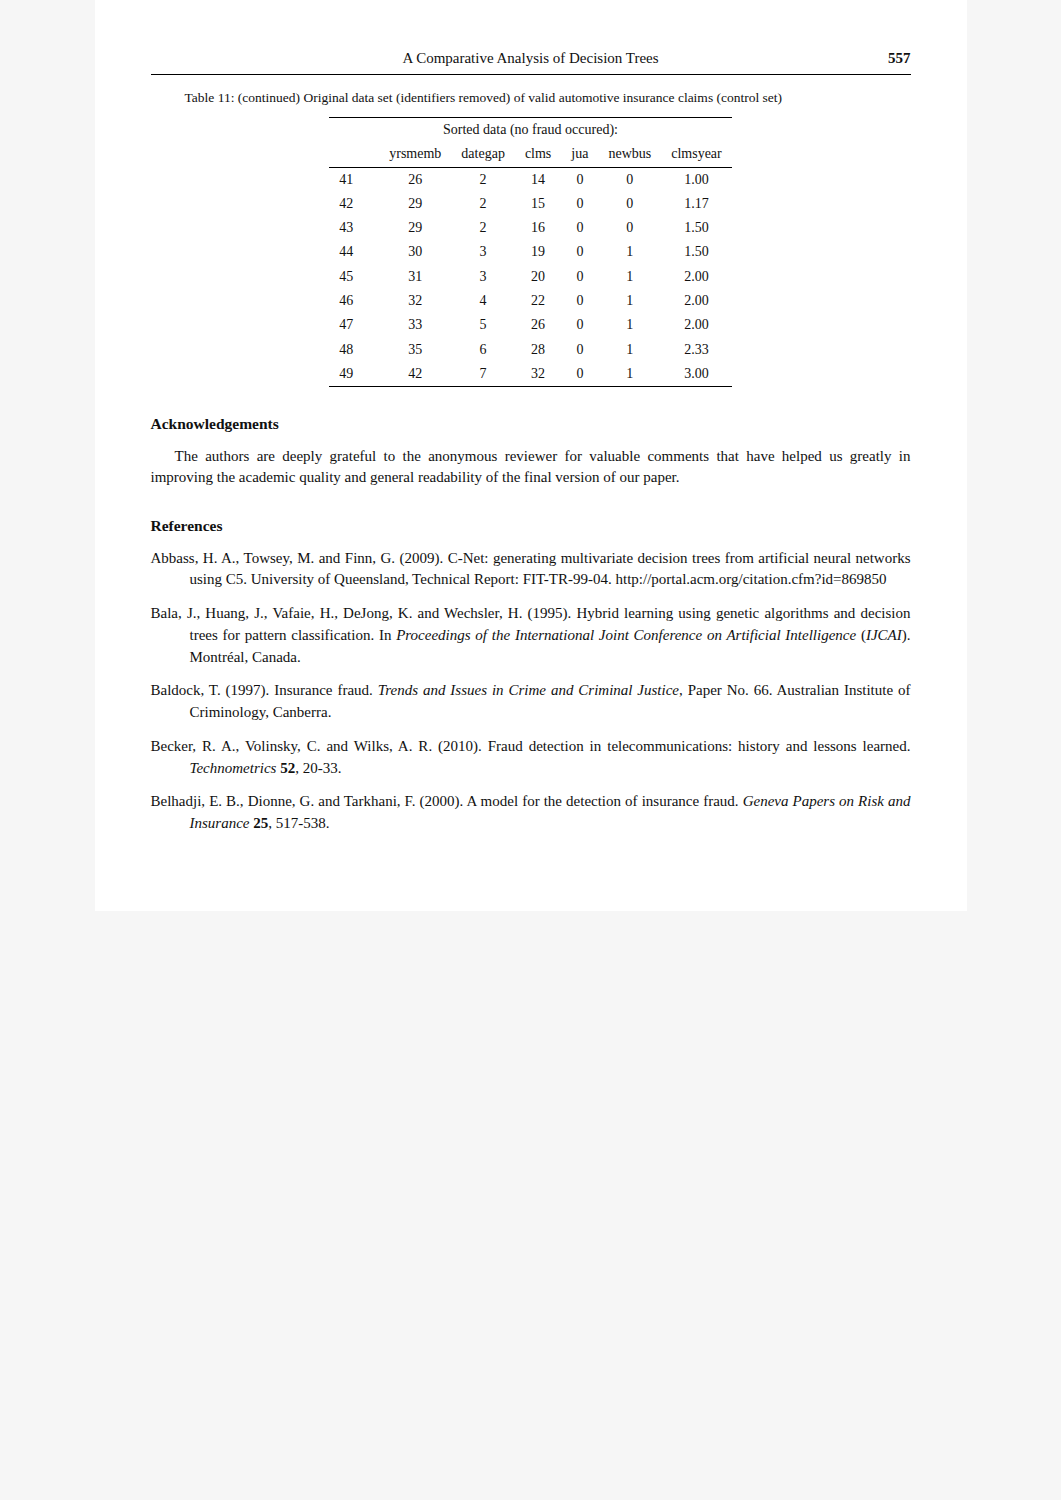A Comparative Analysis of Decision Trees 557
Table 11: (continued) Original data set (identifiers removed) of valid automotive insurance claims (control set)
| Sorted data (no fraud occured): |
| | yrsmemb | dategap | clms | jua | newbus | clmsyear |
| 41 | 26 | 2 | 14 | 0 | 0 | 1.00 |
| 42 | 29 | 2 | 15 | 0 | 0 | 1.17 |
| 43 | 29 | 2 | 16 | 0 | 0 | 1.50 |
| 44 | 30 | 3 | 19 | 0 | 1 | 1.50 |
| 45 | 31 | 3 | 20 | 0 | 1 | 2.00 |
| 46 | 32 | 4 | 22 | 0 | 1 | 2.00 |
| 47 | 33 | 5 | 26 | 0 | 1 | 2.00 |
| 48 | 35 | 6 | 28 | 0 | 1 | 2.33 |
| 49 | 42 | 7 | 32 | 0 | 1 | 3.00 |
Acknowledgements
The authors are deeply grateful to the anonymous reviewer for valuable comments that have helped us greatly in improving the academic quality and general readability of the final version of our paper.
References
Abbass, H. A., Towsey, M. and Finn, G. (2009). C-Net: generating multivariate decision trees from artificial neural networks using C5. University of Queensland, Technical Report: FIT-TR-99-04. http://portal.acm.org/citation.cfm?id=869850
Bala, J., Huang, J., Vafaie, H., DeJong, K. and Wechsler, H. (1995). Hybrid learning using genetic algorithms and decision trees for pattern classification. In Proceedings of the International Joint Conference on Artificial Intelligence (IJCAI). Montréal, Canada.
Baldock, T. (1997). Insurance fraud. Trends and Issues in Crime and Criminal Justice, Paper No. 66. Australian Institute of Criminology, Canberra.
Becker, R. A., Volinsky, C. and Wilks, A. R. (2010). Fraud detection in telecommunications: history and lessons learned. Technometrics 52, 20-33.
Belhadji, E. B., Dionne, G. and Tarkhani, F. (2000). A model for the detection of insurance fraud. Geneva Papers on Risk and Insurance 25, 517-538.